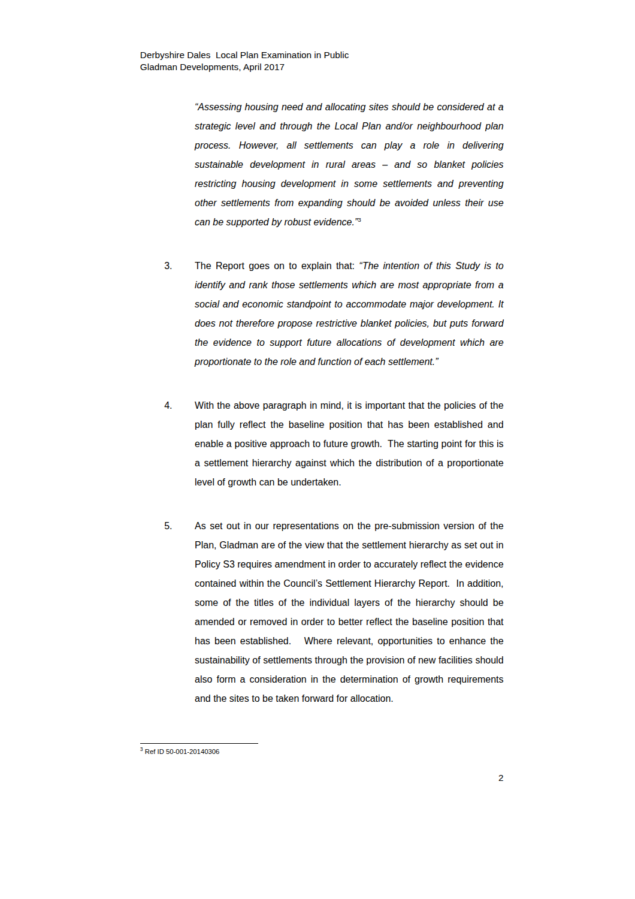Derbyshire Dales Local Plan Examination in Public
Gladman Developments, April 2017
“Assessing housing need and allocating sites should be considered at a strategic level and through the Local Plan and/or neighbourhood plan process. However, all settlements can play a role in delivering sustainable development in rural areas – and so blanket policies restricting housing development in some settlements and preventing other settlements from expanding should be avoided unless their use can be supported by robust evidence.”3
3. The Report goes on to explain that: “The intention of this Study is to identify and rank those settlements which are most appropriate from a social and economic standpoint to accommodate major development. It does not therefore propose restrictive blanket policies, but puts forward the evidence to support future allocations of development which are proportionate to the role and function of each settlement.”
4. With the above paragraph in mind, it is important that the policies of the plan fully reflect the baseline position that has been established and enable a positive approach to future growth. The starting point for this is a settlement hierarchy against which the distribution of a proportionate level of growth can be undertaken.
5. As set out in our representations on the pre-submission version of the Plan, Gladman are of the view that the settlement hierarchy as set out in Policy S3 requires amendment in order to accurately reflect the evidence contained within the Council’s Settlement Hierarchy Report. In addition, some of the titles of the individual layers of the hierarchy should be amended or removed in order to better reflect the baseline position that has been established. Where relevant, opportunities to enhance the sustainability of settlements through the provision of new facilities should also form a consideration in the determination of growth requirements and the sites to be taken forward for allocation.
3 Ref ID 50-001-20140306
2